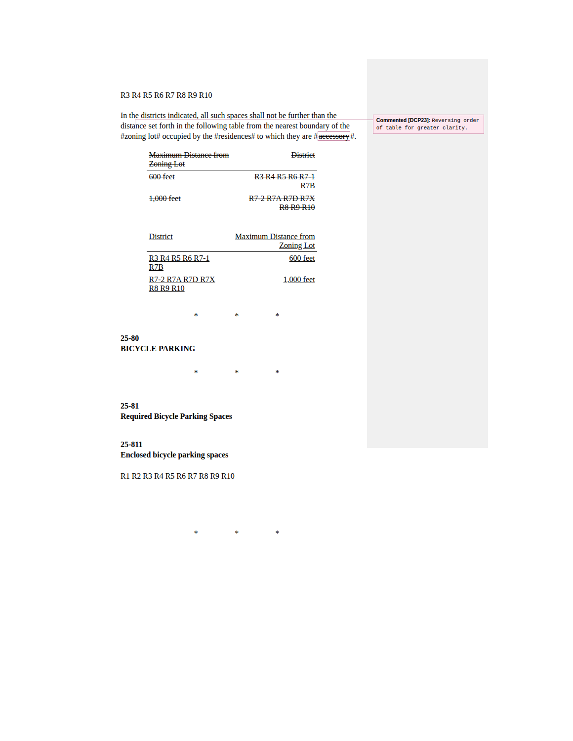R3 R4 R5 R6 R7 R8 R9 R10
In the districts indicated, all such spaces shall not be further than the distance set forth in the following table from the nearest boundary of the #zoning lot# occupied by the #residences# to which they are #accessory#.
| Maximum Distance from Zoning Lot | District |
| 600 feet | R3 R4 R5 R6 R7-1 R7B |
| 1,000 feet | R7-2 R7A R7D R7X R8 R9 R10 |
| District | Maximum Distance from Zoning Lot |
| R3 R4 R5 R6 R7-1 R7B | 600 feet |
| R7-2 R7A R7D R7X R8 R9 R10 | 1,000 feet |
* * *
25-80
BICYCLE PARKING
* * *
25-81
Required Bicycle Parking Spaces
25-811
Enclosed bicycle parking spaces
R1 R2 R3 R4 R5 R6 R7 R8 R9 R10
* * *
Commented [DCP23]: Reversing order of table for greater clarity.